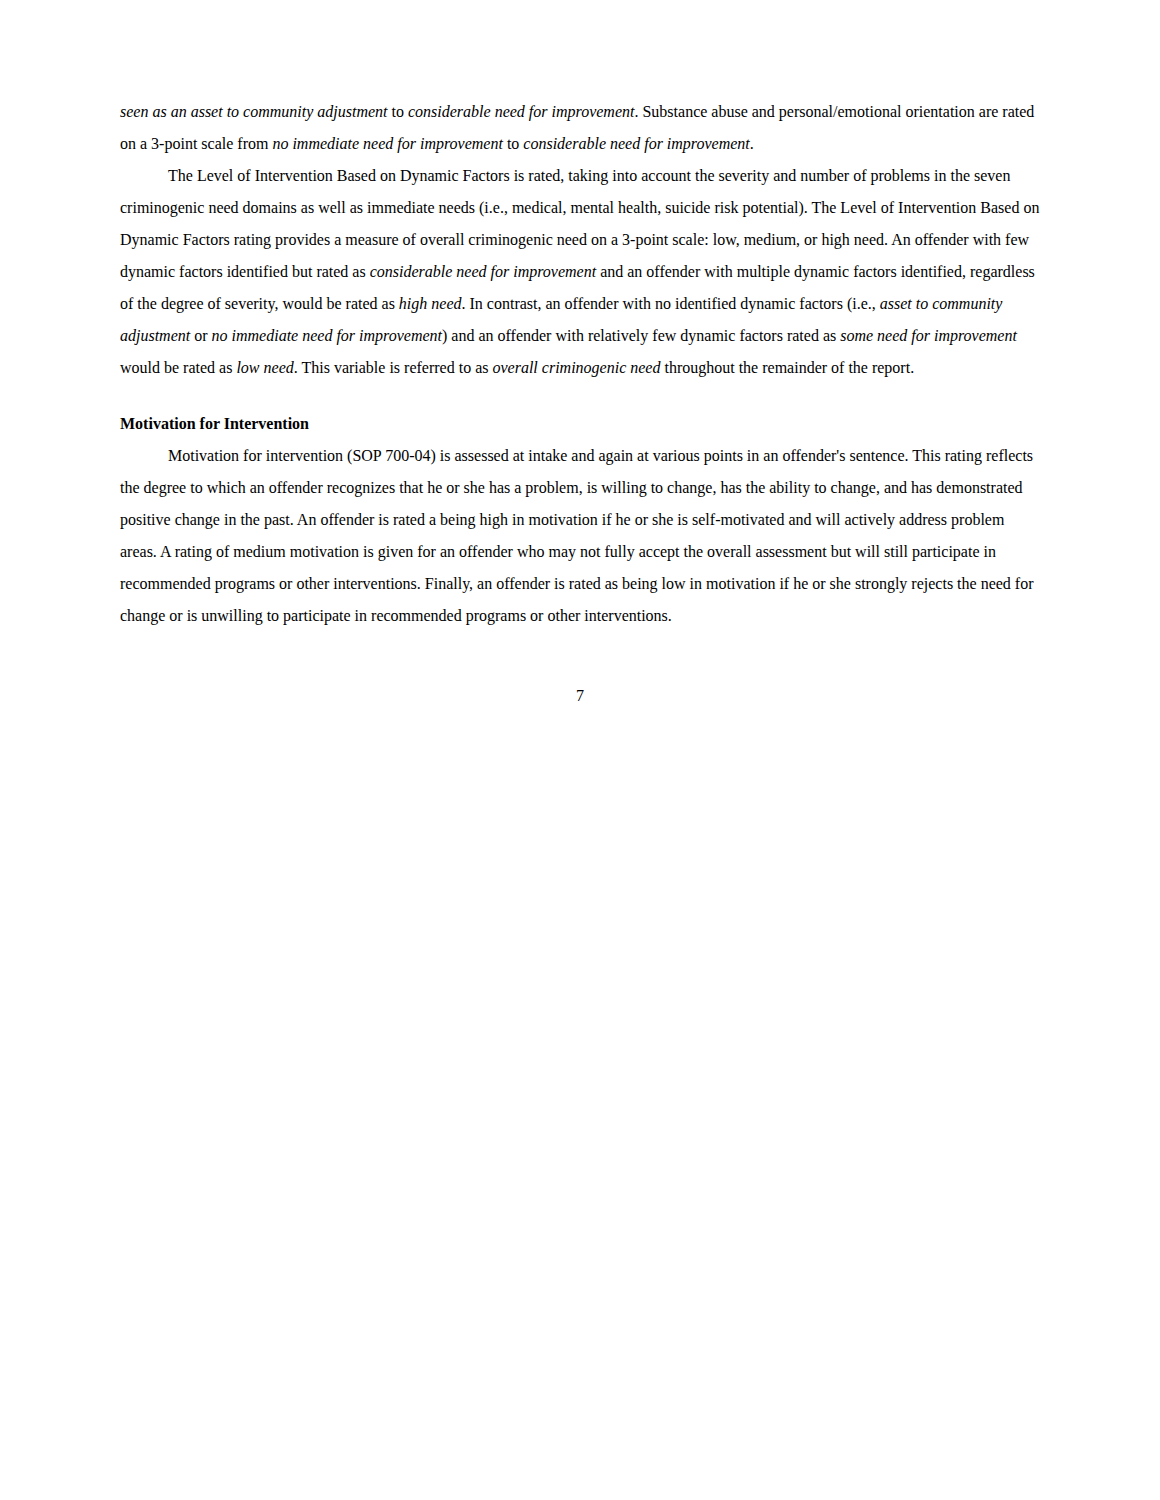seen as an asset to community adjustment to considerable need for improvement. Substance abuse and personal/emotional orientation are rated on a 3-point scale from no immediate need for improvement to considerable need for improvement.
The Level of Intervention Based on Dynamic Factors is rated, taking into account the severity and number of problems in the seven criminogenic need domains as well as immediate needs (i.e., medical, mental health, suicide risk potential). The Level of Intervention Based on Dynamic Factors rating provides a measure of overall criminogenic need on a 3-point scale: low, medium, or high need. An offender with few dynamic factors identified but rated as considerable need for improvement and an offender with multiple dynamic factors identified, regardless of the degree of severity, would be rated as high need. In contrast, an offender with no identified dynamic factors (i.e., asset to community adjustment or no immediate need for improvement) and an offender with relatively few dynamic factors rated as some need for improvement would be rated as low need. This variable is referred to as overall criminogenic need throughout the remainder of the report.
Motivation for Intervention
Motivation for intervention (SOP 700-04) is assessed at intake and again at various points in an offender's sentence. This rating reflects the degree to which an offender recognizes that he or she has a problem, is willing to change, has the ability to change, and has demonstrated positive change in the past. An offender is rated a being high in motivation if he or she is self-motivated and will actively address problem areas. A rating of medium motivation is given for an offender who may not fully accept the overall assessment but will still participate in recommended programs or other interventions. Finally, an offender is rated as being low in motivation if he or she strongly rejects the need for change or is unwilling to participate in recommended programs or other interventions.
7